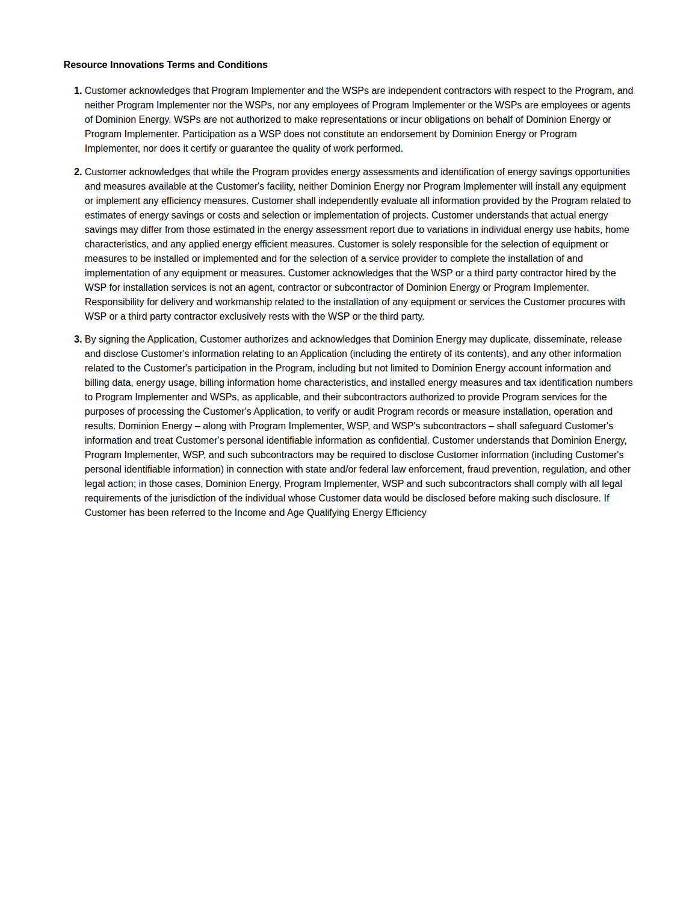Resource Innovations Terms and Conditions
Customer acknowledges that Program Implementer and the WSPs are independent contractors with respect to the Program, and neither Program Implementer nor the WSPs, nor any employees of Program Implementer or the WSPs are employees or agents of Dominion Energy. WSPs are not authorized to make representations or incur obligations on behalf of Dominion Energy or Program Implementer. Participation as a WSP does not constitute an endorsement by Dominion Energy or Program Implementer, nor does it certify or guarantee the quality of work performed.
Customer acknowledges that while the Program provides energy assessments and identification of energy savings opportunities and measures available at the Customer's facility, neither Dominion Energy nor Program Implementer will install any equipment or implement any efficiency measures. Customer shall independently evaluate all information provided by the Program related to estimates of energy savings or costs and selection or implementation of projects. Customer understands that actual energy savings may differ from those estimated in the energy assessment report due to variations in individual energy use habits, home characteristics, and any applied energy efficient measures. Customer is solely responsible for the selection of equipment or measures to be installed or implemented and for the selection of a service provider to complete the installation of and implementation of any equipment or measures. Customer acknowledges that the WSP or a third party contractor hired by the WSP for installation services is not an agent, contractor or subcontractor of Dominion Energy or Program Implementer. Responsibility for delivery and workmanship related to the installation of any equipment or services the Customer procures with WSP or a third party contractor exclusively rests with the WSP or the third party.
By signing the Application, Customer authorizes and acknowledges that Dominion Energy may duplicate, disseminate, release and disclose Customer's information relating to an Application (including the entirety of its contents), and any other information related to the Customer's participation in the Program, including but not limited to Dominion Energy account information and billing data, energy usage, billing information home characteristics, and installed energy measures and tax identification numbers to Program Implementer and WSPs, as applicable, and their subcontractors authorized to provide Program services for the purposes of processing the Customer's Application, to verify or audit Program records or measure installation, operation and results. Dominion Energy – along with Program Implementer, WSP, and WSP's subcontractors – shall safeguard Customer's information and treat Customer's personal identifiable information as confidential. Customer understands that Dominion Energy, Program Implementer, WSP, and such subcontractors may be required to disclose Customer information (including Customer's personal identifiable information) in connection with state and/or federal law enforcement, fraud prevention, regulation, and other legal action; in those cases, Dominion Energy, Program Implementer, WSP and such subcontractors shall comply with all legal requirements of the jurisdiction of the individual whose Customer data would be disclosed before making such disclosure. If Customer has been referred to the Income and Age Qualifying Energy Efficiency